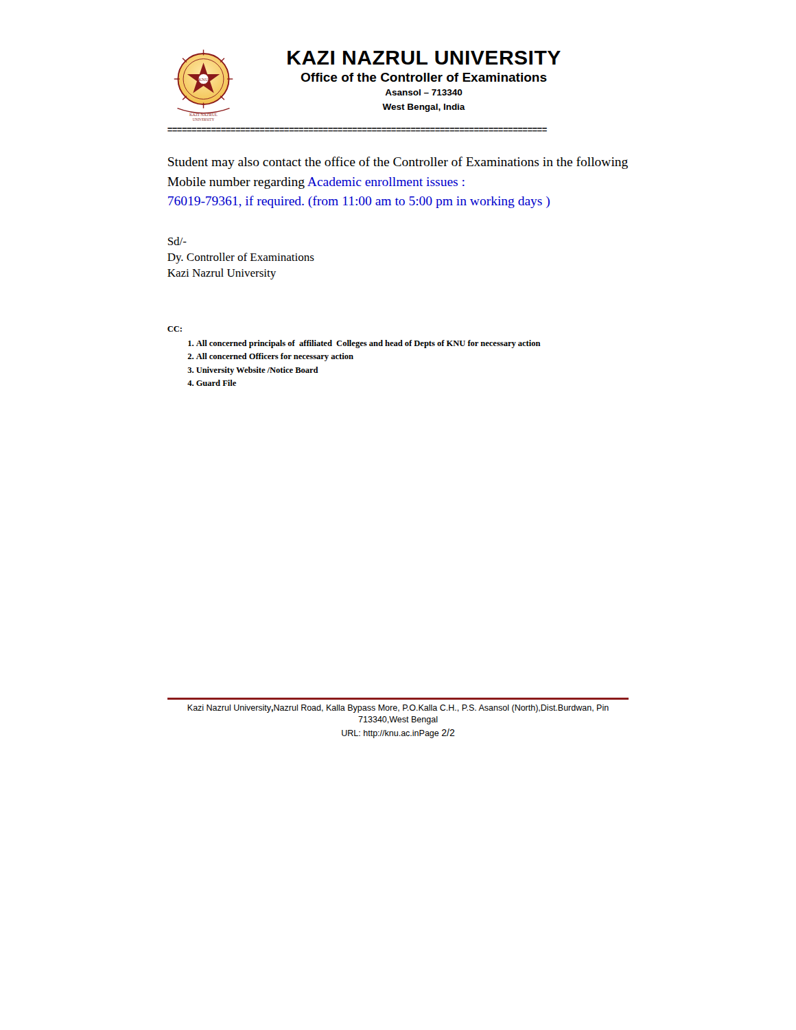KAZI NAZRUL UNIVERSITY
Office of the Controller of Examinations
Asansol – 713340
West Bengal, India
==============================================================================
Student may also contact the office of the Controller of Examinations in the following Mobile number regarding Academic enrollment issues :
76019-79361, if required. (from 11:00 am to 5:00 pm in working days )
Sd/-
Dy. Controller of Examinations
Kazi Nazrul University
CC:
All concerned principals of affiliated Colleges and head of Depts of KNU for necessary action
All concerned Officers for necessary action
University Website /Notice Board
Guard File
Kazi Nazrul University, Nazrul Road, Kalla Bypass More, P.O.Kalla C.H., P.S. Asansol (North),Dist.Burdwan, Pin 713340,West Bengal URL: http://knu.ac.inPage 2/2